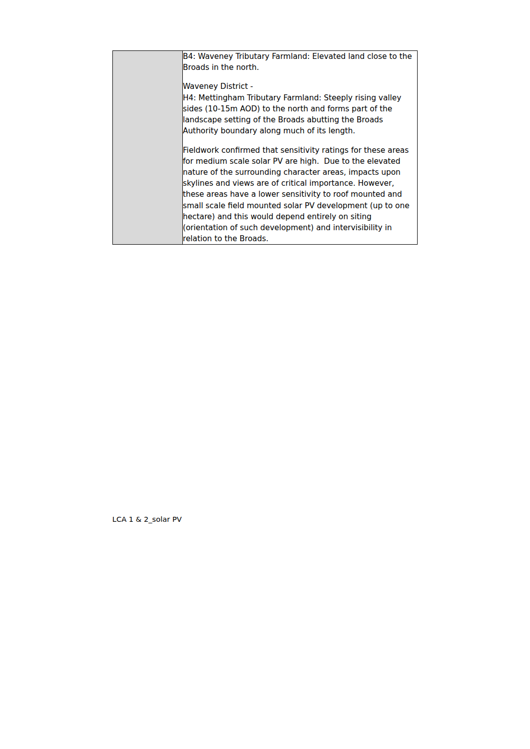| | B4: Waveney Tributary Farmland: Elevated land close to the Broads in the north. Waveney District - H4: Mettingham Tributary Farmland: Steeply rising valley sides (10-15m AOD) to the north and forms part of the landscape setting of the Broads abutting the Broads Authority boundary along much of its length. Fieldwork confirmed that sensitivity ratings for these areas for medium scale solar PV are high. Due to the elevated nature of the surrounding character areas, impacts upon skylines and views are of critical importance. However, these areas have a lower sensitivity to roof mounted and small scale field mounted solar PV development (up to one hectare) and this would depend entirely on siting (orientation of such development) and intervisibility in relation to the Broads. |
LCA 1 & 2_solar PV